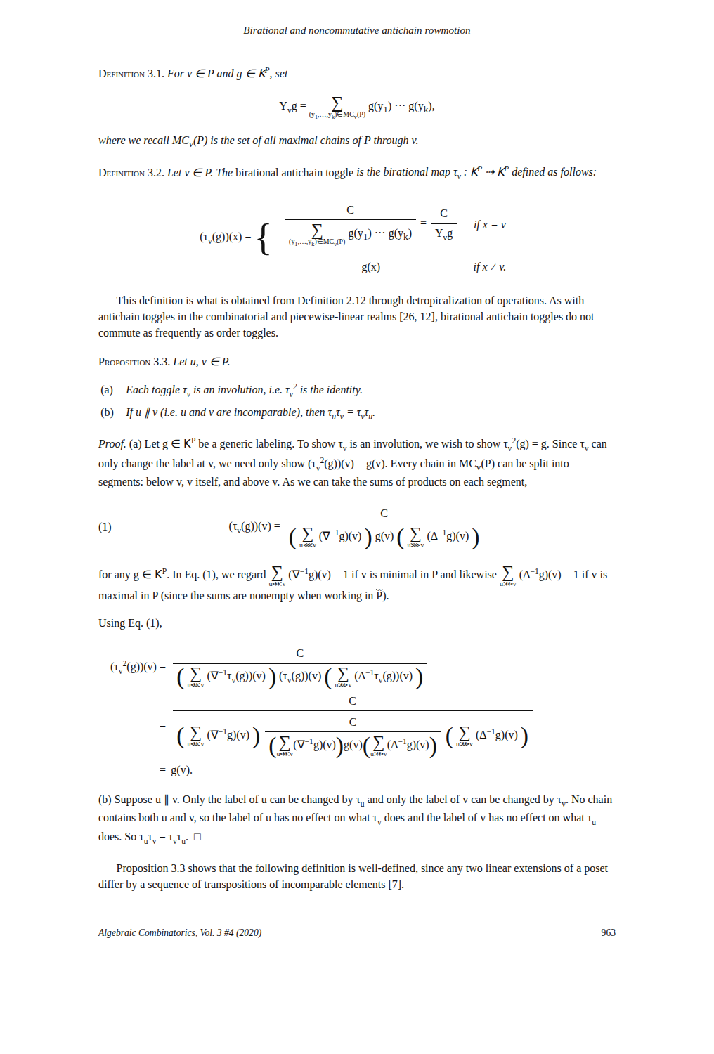Birational and noncommutative antichain rowmotion
Definition 3.1. For v ∈ P and g ∈ 𝖪P, set
Υvg = ∑(y1,…,yk)∈MCv(P) g(y1) ··· g(yk),
where we recall MCv(P) is the set of all maximal chains of P through v.
Definition 3.2. Let v ∈ P. The birational antichain toggle is the birational map τv : 𝖪P ⇢ 𝖪P defined as follows:
(τv(g))(x) = {
| / C / / ∑ (y 1 ,…,y k )∈MC v (P) g(y 1 ) ··· g(y k ) / = / C / / Υ v g / | if x = v |
| g(x) | if x ≠ v. |
This definition is what is obtained from Definition 2.12 through detropicalization of operations. As with antichain toggles in the combinatorial and piecewise-linear realms [26, 12], birational antichain toggles do not commute as frequently as order toggles.
Proposition 3.3. Let u, v ∈ P.
(a) Each toggle τv is an involution, i.e. τv2 is the identity.
(b) If u ∥ v (i.e. u and v are incomparable), then τuτv = τvτu.
Proof. (a) Let g ∈ 𝖪P be a generic labeling. To show τv is an involution, we wish to show τv2(g) = g. Since τv can only change the label at v, we need only show (τv2(g))(v) = g(v). Every chain in MCv(P) can be split into segments: below v, v itself, and above v. As we can take the sums of products on each segment,
(1)
(τv(g))(v) =
| C |
| ( ∑ u⋘v (∇ −1 g)(v) ) g(v) ( ∑ u⋙v (Δ −1 g)(v) ) |
for any g ∈ 𝖪P. In Eq. (1), we regard ∑u⋘v (∇−1g)(v) = 1 if v is minimal in P and likewise ∑u⋙v (Δ−1g)(v) = 1 if v is maximal in P (since the sums are nonempty when working in P̂).
Using Eq. (1),
| (τ v 2 (g))(v) = | / C / / ( ∑ u⋘v (∇ −1 τ v (g))(v) ) (τ v (g))(v) ( ∑ u⋙v (Δ −1 τ v (g))(v) ) / |
| = | / C / / ( ∑ u⋘v (∇ −1 g)(v) ) / C / / ( ∑ u⋘v (∇ −1 g)(v) ) g(v) ( ∑ u⋙v (Δ −1 g)(v) ) / ( ∑ u⋙v (Δ −1 g)(v) ) / |
| = | g(v). |
(b) Suppose u ∥ v. Only the label of u can be changed by τu and only the label of v can be changed by τv. No chain contains both u and v, so the label of u has no effect on what τv does and the label of v has no effect on what τu does. So τuτv = τvτu. □
Proposition 3.3 shows that the following definition is well-defined, since any two linear extensions of a poset differ by a sequence of transpositions of incomparable elements [7].
Algebraic Combinatorics, Vol. 3 #4 (2020) 963